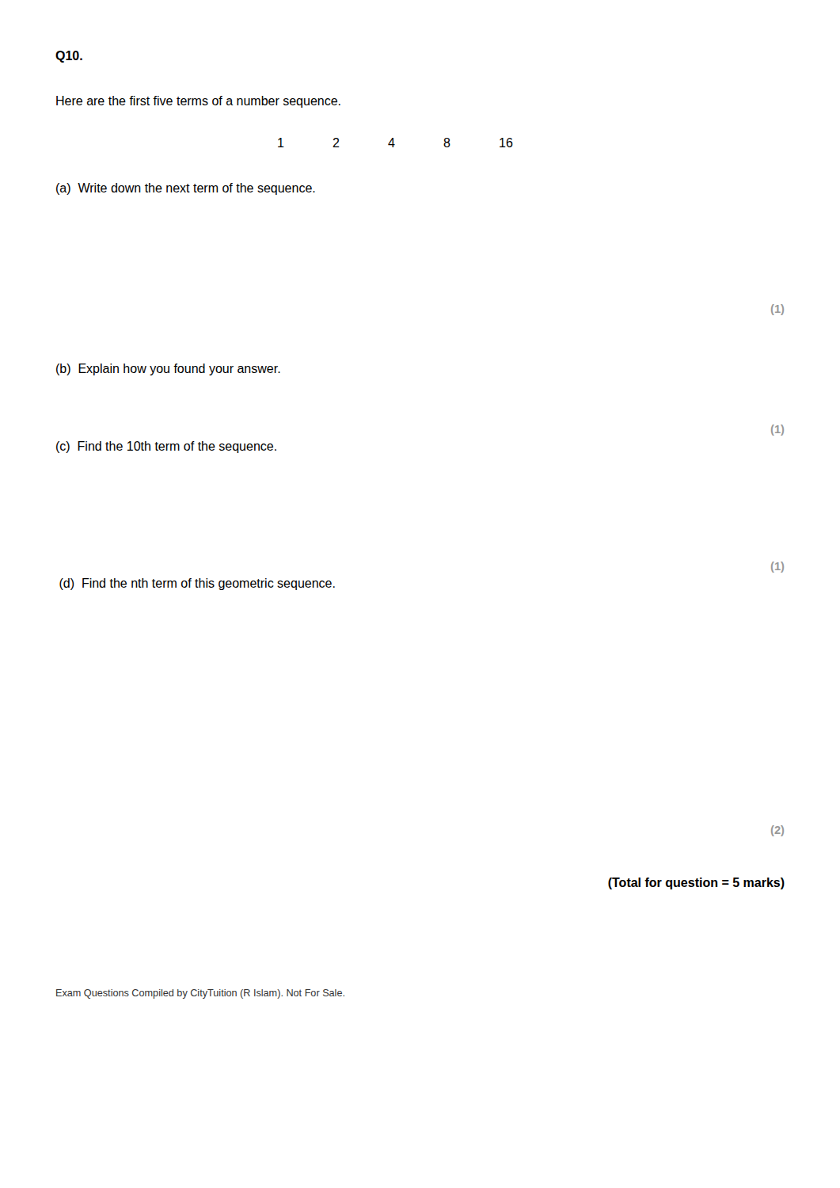Q10.
Here are the first five terms of a number sequence.
124816
(a) Write down the next term of the sequence.
(1)
(b) Explain how you found your answer.
(1)
(c) Find the 10th term of the sequence.
(1)
(d) Find the nth term of this geometric sequence.
(2)
(Total for question = 5 marks)
Exam Questions Compiled by CityTuition (R Islam). Not For Sale.